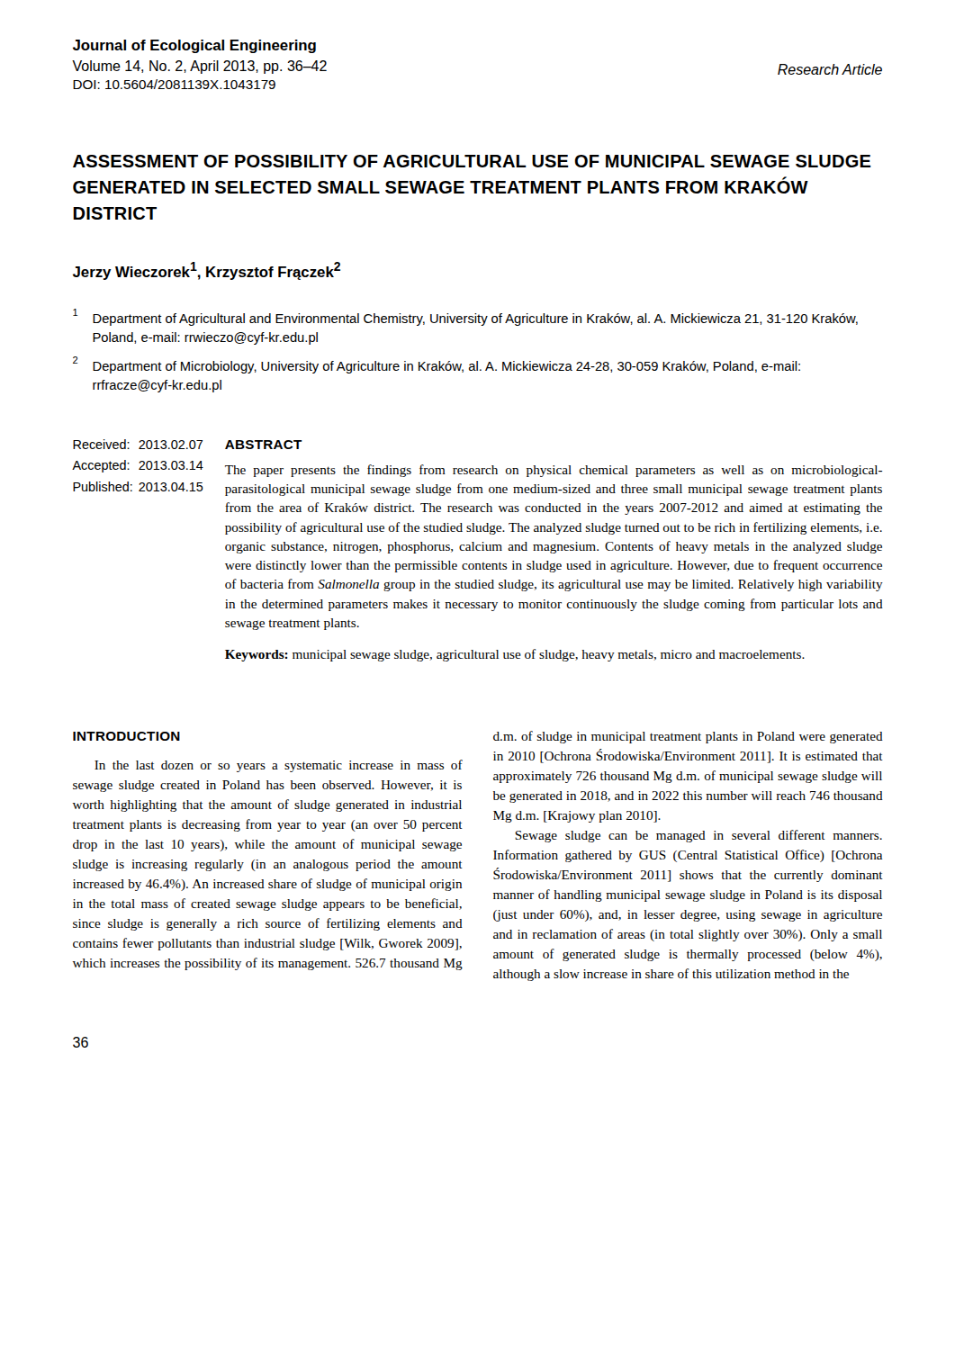Journal of Ecological Engineering
Volume 14, No. 2, April 2013, pp. 36–42
DOI: 10.5604/2081139X.1043179
Research Article
Assessment of possibility of agricultural use of municipal sewage sludge generated in selected small sewage treatment plants from Kraków district
Jerzy Wieczorek1, Krzysztof Frączek2
Department of Agricultural and Environmental Chemistry, University of Agriculture in Kraków, al. A. Mickiewicza 21, 31-120 Kraków, Poland, e-mail: rrwieczo@cyf-kr.edu.pl
Department of Microbiology, University of Agriculture in Kraków, al. A. Mickiewicza 24-28, 30-059 Kraków, Poland, e-mail: rrfracze@cyf-kr.edu.pl
| Received: | 2013.02.07 |
| Accepted: | 2013.03.14 |
| Published: | 2013.04.15 |
Abstract
The paper presents the findings from research on physical chemical parameters as well as on microbiological-parasitological municipal sewage sludge from one medium-sized and three small municipal sewage treatment plants from the area of Kraków district. The research was conducted in the years 2007-2012 and aimed at estimating the possibility of agricultural use of the studied sludge. The analyzed sludge turned out to be rich in fertilizing elements, i.e. organic substance, nitrogen, phosphorus, calcium and magnesium. Contents of heavy metals in the analyzed sludge were distinctly lower than the permissible contents in sludge used in agriculture. However, due to frequent occurrence of bacteria from Salmonella group in the studied sludge, its agricultural use may be limited. Relatively high variability in the determined parameters makes it necessary to monitor continuously the sludge coming from particular lots and sewage treatment plants.
Keywords: municipal sewage sludge, agricultural use of sludge, heavy metals, micro and macroelements.
Introduction
In the last dozen or so years a systematic increase in mass of sewage sludge created in Poland has been observed. However, it is worth highlighting that the amount of sludge generated in industrial treatment plants is decreasing from year to year (an over 50 percent drop in the last 10 years), while the amount of municipal sewage sludge is increasing regularly (in an analogous period the amount increased by 46.4%). An increased share of sludge of municipal origin in the total mass of created sewage sludge appears to be beneficial, since sludge is generally a rich source of fertilizing elements and contains fewer pollutants than industrial sludge [Wilk, Gworek 2009], which increases the possibility of its management. 526.7 thousand Mg d.m. of sludge in municipal treatment plants in Poland were generated in 2010 [Ochrona Środowiska/Environment 2011]. It is estimated that approximately 726 thousand Mg d.m. of municipal sewage sludge will be generated in 2018, and in 2022 this number will reach 746 thousand Mg d.m. [Krajowy plan 2010].
Sewage sludge can be managed in several different manners. Information gathered by GUS (Central Statistical Office) [Ochrona Środowiska/Environment 2011] shows that the currently dominant manner of handling municipal sewage sludge in Poland is its disposal (just under 60%), and, in lesser degree, using sewage in agriculture and in reclamation of areas (in total slightly over 30%). Only a small amount of generated sludge is thermally processed (below 4%), although a slow increase in share of this utilization method in the
36